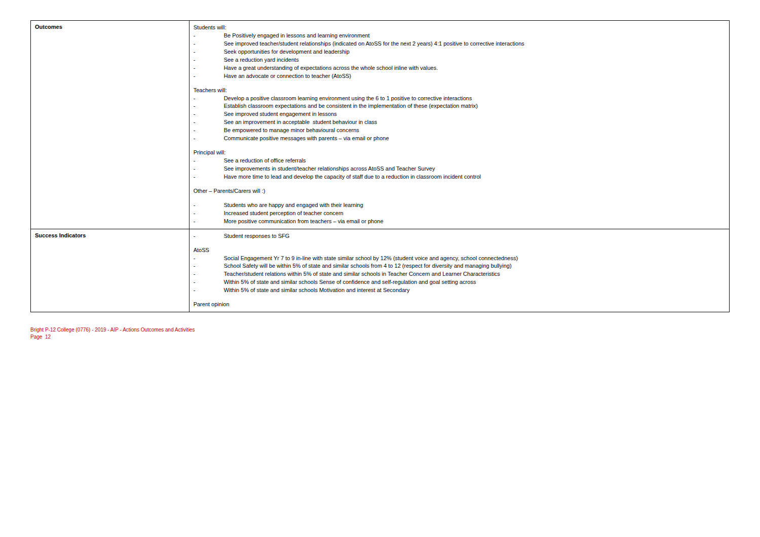| Outcomes | Students will: Be Positively engaged in lessons and learning environment See improved teacher/student relationships (indicated on AtoSS for the next 2 years) 4:1 positive to corrective interactions Seek opportunities for development and leadership See a reduction yard incidents Have a great understanding of expectations across the whole school inline with values. Have an advocate or connection to teacher (AtoSS) Teachers will: Develop a positive classroom learning environment using the 6 to 1 positive to corrective interactions Establish classroom expectations and be consistent in the implementation of these (expectation matrix) See improved student engagement in lessons See an improvement in acceptable student behaviour in class Be empowered to manage minor behavioural concerns Communicate positive messages with parents – via email or phone Principal will: See a reduction of office referrals See improvements in student/teacher relationships across AtoSS and Teacher Survey Have more time to lead and develop the capacity of staff due to a reduction in classroom incident control Other – Parents/Carers will :) Students who are happy and engaged with their learning Increased student perception of teacher concern More positive communication from teachers – via email or phone |
| Success Indicators | Student responses to SFG AtoSS Social Engagement Yr 7 to 9 in-line with state similar school by 12% (student voice and agency, school connectedness) School Safety will be within 5% of state and similar schools from 4 to 12 (respect for diversity and managing bullying) Teacher/student relations within 5% of state and similar schools in Teacher Concern and Learner Characteristics Within 5% of state and similar schools Sense of confidence and self-regulation and goal setting across Within 5% of state and similar schools Motivation and interest at Secondary Parent opinion |
Bright P-12 College (0776) - 2019 - AIP - Actions Outcomes and Activities
Page 12